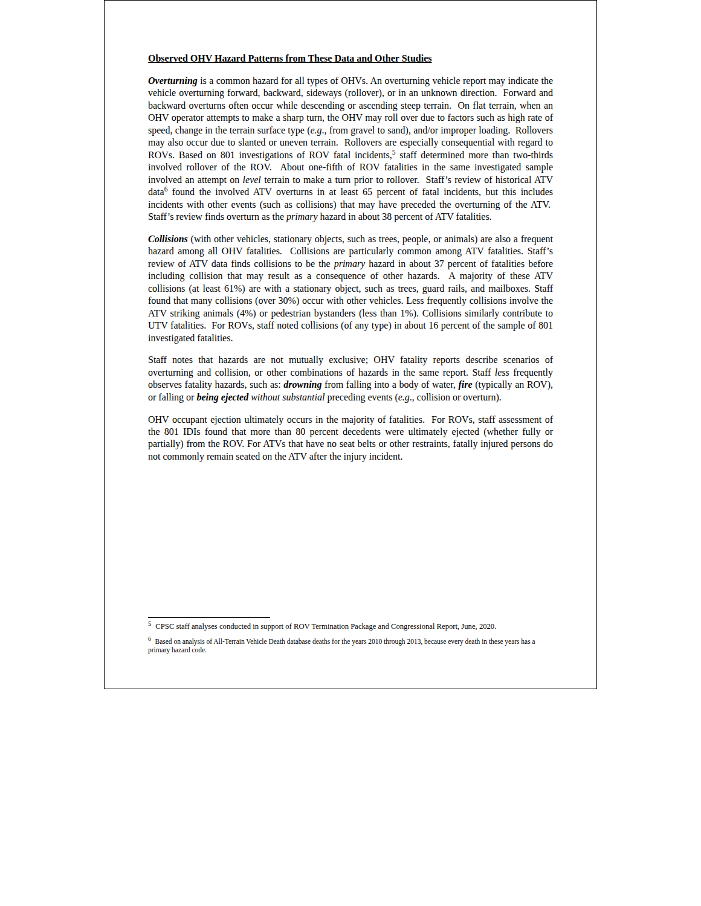Observed OHV Hazard Patterns from These Data and Other Studies
Overturning is a common hazard for all types of OHVs. An overturning vehicle report may indicate the vehicle overturning forward, backward, sideways (rollover), or in an unknown direction. Forward and backward overturns often occur while descending or ascending steep terrain. On flat terrain, when an OHV operator attempts to make a sharp turn, the OHV may roll over due to factors such as high rate of speed, change in the terrain surface type (e.g., from gravel to sand), and/or improper loading. Rollovers may also occur due to slanted or uneven terrain. Rollovers are especially consequential with regard to ROVs. Based on 801 investigations of ROV fatal incidents,5 staff determined more than two-thirds involved rollover of the ROV. About one-fifth of ROV fatalities in the same investigated sample involved an attempt on level terrain to make a turn prior to rollover. Staff’s review of historical ATV data6 found the involved ATV overturns in at least 65 percent of fatal incidents, but this includes incidents with other events (such as collisions) that may have preceded the overturning of the ATV. Staff’s review finds overturn as the primary hazard in about 38 percent of ATV fatalities.
Collisions (with other vehicles, stationary objects, such as trees, people, or animals) are also a frequent hazard among all OHV fatalities. Collisions are particularly common among ATV fatalities. Staff’s review of ATV data finds collisions to be the primary hazard in about 37 percent of fatalities before including collision that may result as a consequence of other hazards. A majority of these ATV collisions (at least 61%) are with a stationary object, such as trees, guard rails, and mailboxes. Staff found that many collisions (over 30%) occur with other vehicles. Less frequently collisions involve the ATV striking animals (4%) or pedestrian bystanders (less than 1%). Collisions similarly contribute to UTV fatalities. For ROVs, staff noted collisions (of any type) in about 16 percent of the sample of 801 investigated fatalities.
Staff notes that hazards are not mutually exclusive; OHV fatality reports describe scenarios of overturning and collision, or other combinations of hazards in the same report. Staff less frequently observes fatality hazards, such as: drowning from falling into a body of water, fire (typically an ROV), or falling or being ejected without substantial preceding events (e.g., collision or overturn).
OHV occupant ejection ultimately occurs in the majority of fatalities. For ROVs, staff assessment of the 801 IDIs found that more than 80 percent decedents were ultimately ejected (whether fully or partially) from the ROV. For ATVs that have no seat belts or other restraints, fatally injured persons do not commonly remain seated on the ATV after the injury incident.
5 CPSC staff analyses conducted in support of ROV Termination Package and Congressional Report, June, 2020.
6 Based on analysis of All-Terrain Vehicle Death database deaths for the years 2010 through 2013, because every death in these years has a primary hazard code.